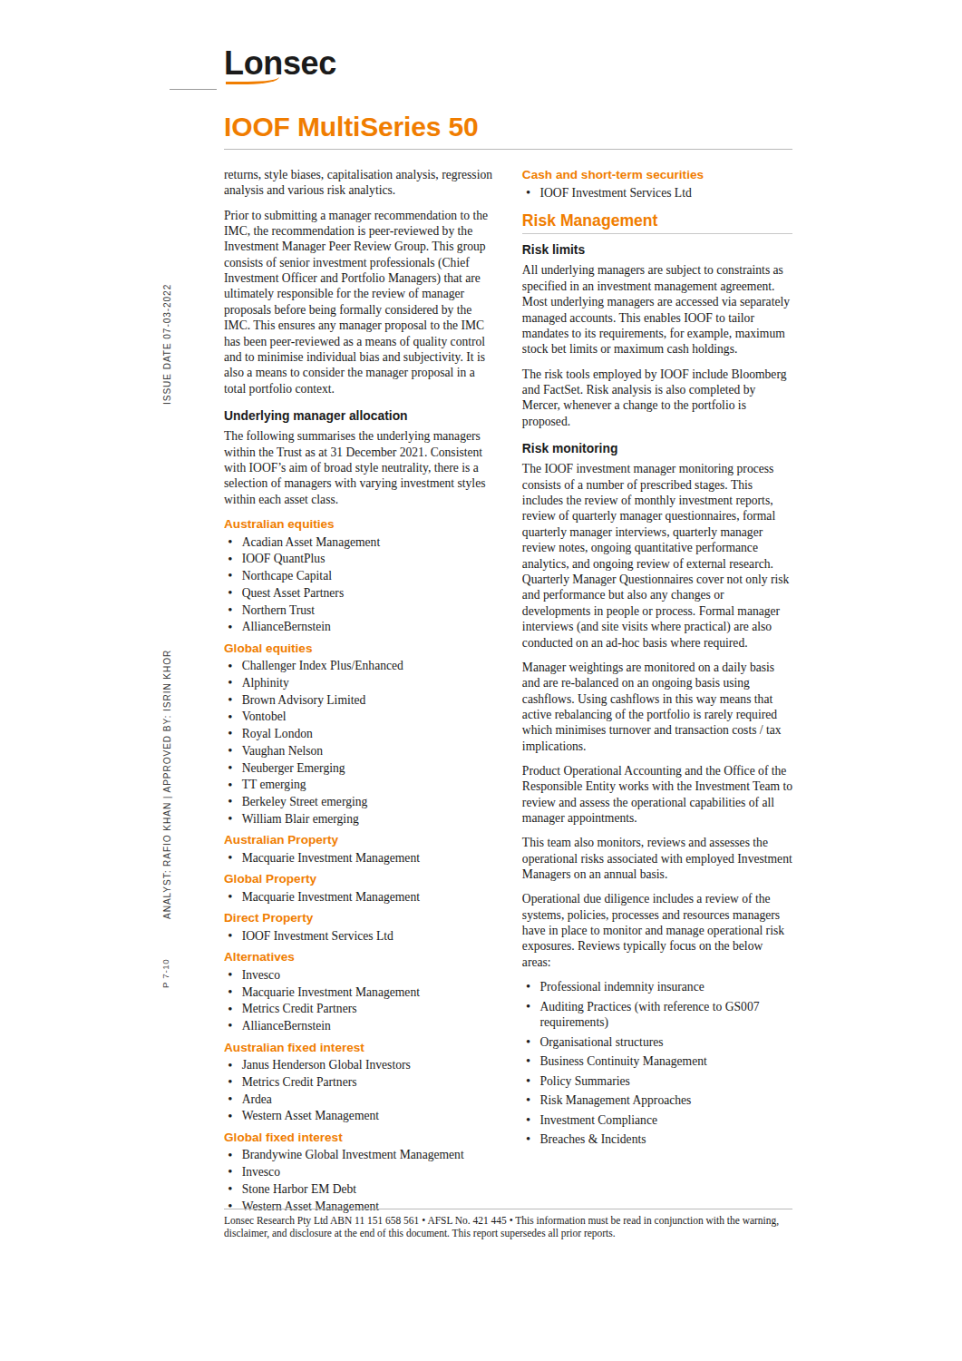ISSUE DATE 07-03-2022
ANALYST: RAFIO KHAN | APPROVED BY: ISRIN KHOR
P 7-10
Lonsec
IOOF MultiSeries 50
returns, style biases, capitalisation analysis, regression analysis and various risk analytics.
Prior to submitting a manager recommendation to the IMC, the recommendation is peer-reviewed by the Investment Manager Peer Review Group. This group consists of senior investment professionals (Chief Investment Officer and Portfolio Managers) that are ultimately responsible for the review of manager proposals before being formally considered by the IMC. This ensures any manager proposal to the IMC has been peer-reviewed as a means of quality control and to minimise individual bias and subjectivity. It is also a means to consider the manager proposal in a total portfolio context.
Underlying manager allocation
The following summarises the underlying managers within the Trust as at 31 December 2021. Consistent with IOOF’s aim of broad style neutrality, there is a selection of managers with varying investment styles within each asset class.
Australian equities
Acadian Asset Management
IOOF QuantPlus
Northcape Capital
Quest Asset Partners
Northern Trust
AllianceBernstein
Global equities
Challenger Index Plus/Enhanced
Alphinity
Brown Advisory Limited
Vontobel
Royal London
Vaughan Nelson
Neuberger Emerging
TT emerging
Berkeley Street emerging
William Blair emerging
Australian Property
Macquarie Investment Management
Global Property
Macquarie Investment Management
Direct Property
IOOF Investment Services Ltd
Alternatives
Invesco
Macquarie Investment Management
Metrics Credit Partners
AllianceBernstein
Australian fixed interest
Janus Henderson Global Investors
Metrics Credit Partners
Ardea
Western Asset Management
Global fixed interest
Brandywine Global Investment Management
Invesco
Stone Harbor EM Debt
Western Asset Management
Cash and short-term securities
IOOF Investment Services Ltd
Risk Management
Risk limits
All underlying managers are subject to constraints as specified in an investment management agreement. Most underlying managers are accessed via separately managed accounts. This enables IOOF to tailor mandates to its requirements, for example, maximum stock bet limits or maximum cash holdings.
The risk tools employed by IOOF include Bloomberg and FactSet. Risk analysis is also completed by Mercer, whenever a change to the portfolio is proposed.
Risk monitoring
The IOOF investment manager monitoring process consists of a number of prescribed stages. This includes the review of monthly investment reports, review of quarterly manager questionnaires, formal quarterly manager interviews, quarterly manager review notes, ongoing quantitative performance analytics, and ongoing review of external research. Quarterly Manager Questionnaires cover not only risk and performance but also any changes or developments in people or process. Formal manager interviews (and site visits where practical) are also conducted on an ad-hoc basis where required.
Manager weightings are monitored on a daily basis and are re-balanced on an ongoing basis using cashflows. Using cashflows in this way means that active rebalancing of the portfolio is rarely required which minimises turnover and transaction costs / tax implications.
Product Operational Accounting and the Office of the Responsible Entity works with the Investment Team to review and assess the operational capabilities of all manager appointments.
This team also monitors, reviews and assesses the operational risks associated with employed Investment Managers on an annual basis.
Operational due diligence includes a review of the systems, policies, processes and resources managers have in place to monitor and manage operational risk exposures. Reviews typically focus on the below areas:
Professional indemnity insurance
Auditing Practices (with reference to GS007 requirements)
Organisational structures
Business Continuity Management
Policy Summaries
Risk Management Approaches
Investment Compliance
Breaches & Incidents
Lonsec Research Pty Ltd ABN 11 151 658 561 • AFSL No. 421 445 • This information must be read in conjunction with the warning, disclaimer, and disclosure at the end of this document. This report supersedes all prior reports.